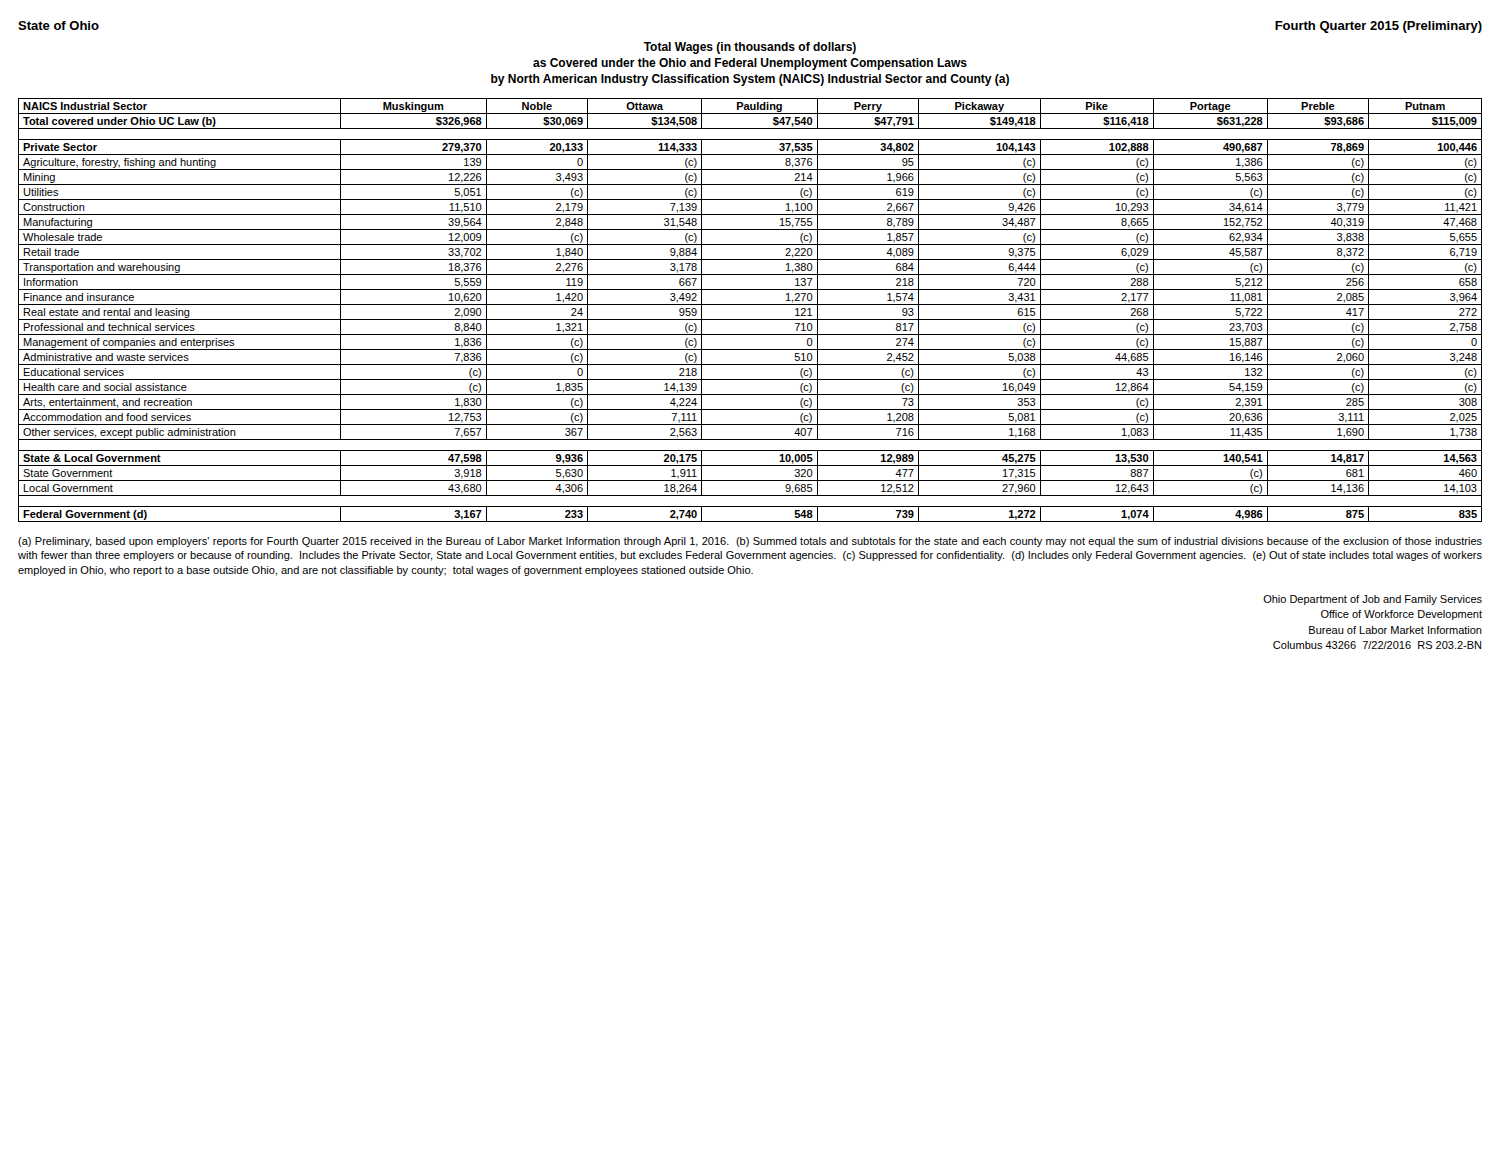State of Ohio
Fourth Quarter 2015 (Preliminary)
Total Wages (in thousands of dollars)
as Covered under the Ohio and Federal Unemployment Compensation Laws
by North American Industry Classification System (NAICS) Industrial Sector and County (a)
| NAICS Industrial Sector | Muskingum | Noble | Ottawa | Paulding | Perry | Pickaway | Pike | Portage | Preble | Putnam |
| --- | --- | --- | --- | --- | --- | --- | --- | --- | --- | --- |
| Total covered under Ohio UC Law (b) | $326,968 | $30,069 | $134,508 | $47,540 | $47,791 | $149,418 | $116,418 | $631,228 | $93,686 | $115,009 |
| Private Sector | 279,370 | 20,133 | 114,333 | 37,535 | 34,802 | 104,143 | 102,888 | 490,687 | 78,869 | 100,446 |
| Agriculture, forestry, fishing and hunting | 139 | 0 | (c) | 8,376 | 95 | (c) | (c) | 1,386 | (c) | (c) |
| Mining | 12,226 | 3,493 | (c) | 214 | 1,966 | (c) | (c) | 5,563 | (c) | (c) |
| Utilities | 5,051 | (c) | (c) | (c) | 619 | (c) | (c) | (c) | (c) | (c) |
| Construction | 11,510 | 2,179 | 7,139 | 1,100 | 2,667 | 9,426 | 10,293 | 34,614 | 3,779 | 11,421 |
| Manufacturing | 39,564 | 2,848 | 31,548 | 15,755 | 8,789 | 34,487 | 8,665 | 152,752 | 40,319 | 47,468 |
| Wholesale trade | 12,009 | (c) | (c) | (c) | 1,857 | (c) | (c) | 62,934 | 3,838 | 5,655 |
| Retail trade | 33,702 | 1,840 | 9,884 | 2,220 | 4,089 | 9,375 | 6,029 | 45,587 | 8,372 | 6,719 |
| Transportation and warehousing | 18,376 | 2,276 | 3,178 | 1,380 | 684 | 6,444 | (c) | (c) | (c) | (c) |
| Information | 5,559 | 119 | 667 | 137 | 218 | 720 | 288 | 5,212 | 256 | 658 |
| Finance and insurance | 10,620 | 1,420 | 3,492 | 1,270 | 1,574 | 3,431 | 2,177 | 11,081 | 2,085 | 3,964 |
| Real estate and rental and leasing | 2,090 | 24 | 959 | 121 | 93 | 615 | 268 | 5,722 | 417 | 272 |
| Professional and technical services | 8,840 | 1,321 | (c) | 710 | 817 | (c) | (c) | 23,703 | (c) | 2,758 |
| Management of companies and enterprises | 1,836 | (c) | (c) | 0 | 274 | (c) | (c) | 15,887 | (c) | 0 |
| Administrative and waste services | 7,836 | (c) | (c) | 510 | 2,452 | 5,038 | 44,685 | 16,146 | 2,060 | 3,248 |
| Educational services | (c) | 0 | 218 | (c) | (c) | (c) | 43 | 132 | (c) | (c) |
| Health care and social assistance | (c) | 1,835 | 14,139 | (c) | (c) | 16,049 | 12,864 | 54,159 | (c) | (c) |
| Arts, entertainment, and recreation | 1,830 | (c) | 4,224 | (c) | 73 | 353 | (c) | 2,391 | 285 | 308 |
| Accommodation and food services | 12,753 | (c) | 7,111 | (c) | 1,208 | 5,081 | (c) | 20,636 | 3,111 | 2,025 |
| Other services, except public administration | 7,657 | 367 | 2,563 | 407 | 716 | 1,168 | 1,083 | 11,435 | 1,690 | 1,738 |
| State & Local Government | 47,598 | 9,936 | 20,175 | 10,005 | 12,989 | 45,275 | 13,530 | 140,541 | 14,817 | 14,563 |
| State Government | 3,918 | 5,630 | 1,911 | 320 | 477 | 17,315 | 887 | (c) | 681 | 460 |
| Local Government | 43,680 | 4,306 | 18,264 | 9,685 | 12,512 | 27,960 | 12,643 | (c) | 14,136 | 14,103 |
| Federal Government (d) | 3,167 | 233 | 2,740 | 548 | 739 | 1,272 | 1,074 | 4,986 | 875 | 835 |
(a) Preliminary, based upon employers' reports for Fourth Quarter 2015 received in the Bureau of Labor Market Information through April 1, 2016. (b) Summed totals and subtotals for the state and each county may not equal the sum of industrial divisions because of the exclusion of those industries with fewer than three employers or because of rounding. Includes the Private Sector, State and Local Government entities, but excludes Federal Government agencies. (c) Suppressed for confidentiality. (d) Includes only Federal Government agencies. (e) Out of state includes total wages of workers employed in Ohio, who report to a base outside Ohio, and are not classifiable by county; total wages of government employees stationed outside Ohio.
Ohio Department of Job and Family Services
Office of Workforce Development
Bureau of Labor Market Information
Columbus 43266 7/22/2016 RS 203.2-BN